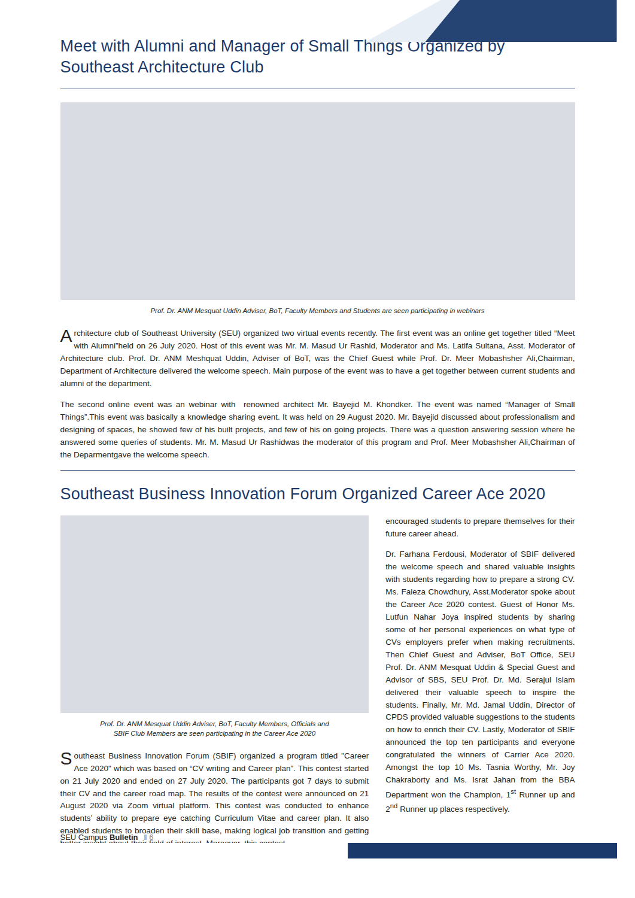Meet with Alumni and Manager of Small Things Organized by Southeast Architecture Club
Prof. Dr. ANM Mesquat Uddin Adviser, BoT, Faculty Members and Students are seen participating in webinars
Architecture club of Southeast University (SEU) organized two virtual events recently. The first event was an online get together titled “Meet with Alumni”held on 26 July 2020. Host of this event was Mr. M. Masud Ur Rashid, Moderator and Ms. Latifa Sultana, Asst. Moderator of Architecture club. Prof. Dr. ANM Meshquat Uddin, Adviser of BoT, was the Chief Guest while Prof. Dr. Meer Mobashsher Ali,Chairman, Department of Architecture delivered the welcome speech. Main purpose of the event was to have a get together between current students and alumni of the department.
The second online event was an webinar with renowned architect Mr. Bayejid M. Khondker. The event was named “Manager of Small Things”.This event was basically a knowledge sharing event. It was held on 29 August 2020. Mr. Bayejid discussed about professionalism and designing of spaces, he showed few of his built projects, and few of his on going projects. There was a question answering session where he answered some queries of students. Mr. M. Masud Ur Rashidwas the moderator of this program and Prof. Meer Mobashsher Ali,Chairman of the Deparmentgave the welcome speech.
Southeast Business Innovation Forum Organized Career Ace 2020
Prof. Dr. ANM Mesquat Uddin Adviser, BoT, Faculty Members, Officials and
SBIF Club Members are seen participating in the Career Ace 2020
Southeast Business Innovation Forum (SBIF) organized a program titled "Career Ace 2020" which was based on “CV writing and Career plan”. This contest started on 21 July 2020 and ended on 27 July 2020. The participants got 7 days to submit their CV and the career road map. The results of the contest were announced on 21 August 2020 via Zoom virtual platform. This contest was conducted to enhance students’ ability to prepare eye catching Curriculum Vitae and career plan. It also enabled students to broaden their skill base, making logical job transition and getting better insight about their field of interest. Moreover, this contest
encouraged students to prepare themselves for their future career ahead.
Dr. Farhana Ferdousi, Moderator of SBIF delivered the welcome speech and shared valuable insights with students regarding how to prepare a strong CV. Ms. Faieza Chowdhury, Asst.Moderator spoke about the Career Ace 2020 contest. Guest of Honor Ms. Lutfun Nahar Joya inspired students by sharing some of her personal experiences on what type of CVs employers prefer when making recruitments. Then Chief Guest and Adviser, BoT Office, SEU Prof. Dr. ANM Mesquat Uddin & Special Guest and Advisor of SBS, SEU Prof. Dr. Md. Serajul Islam delivered their valuable speech to inspire the students. Finally, Mr. Md. Jamal Uddin, Director of CPDS provided valuable suggestions to the students on how to enrich their CV. Lastly, Moderator of SBIF announced the top ten participants and everyone congratulated the winners of Carrier Ace 2020. Amongst the top 10 Ms. Tasnia Worthy, Mr. Joy Chakraborty and Ms. Israt Jahan from the BBA Department won the Champion, 1st Runner up and 2nd Runner up places respectively.
SEU Campus Bulletin ‖ 6